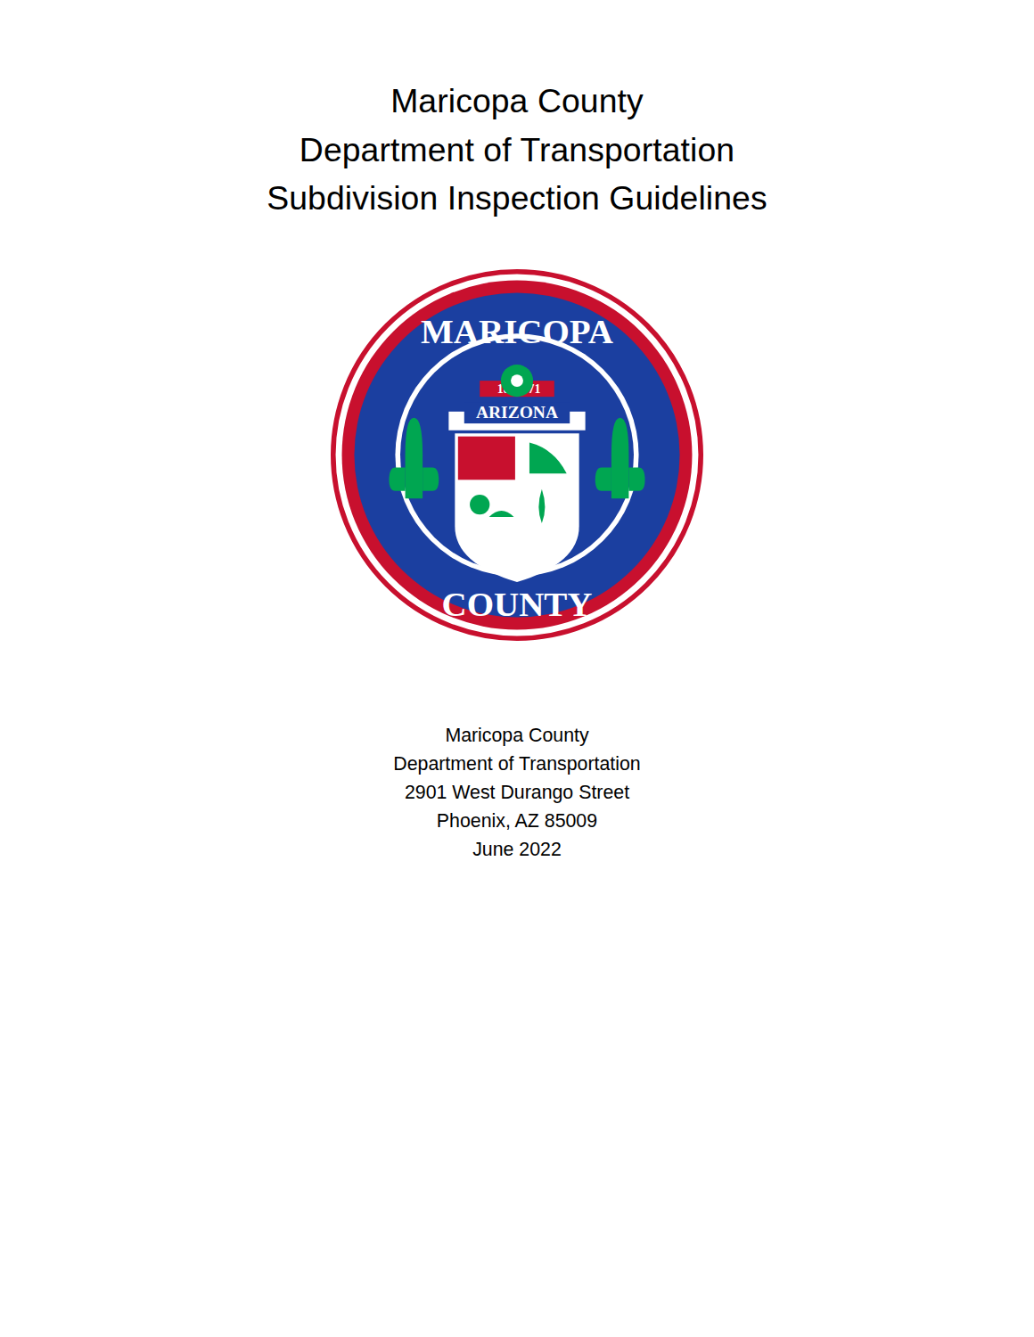Maricopa County
Department of Transportation
Subdivision Inspection Guidelines
Maricopa County
Department of Transportation
2901 West Durango Street
Phoenix, AZ 85009
June 2022